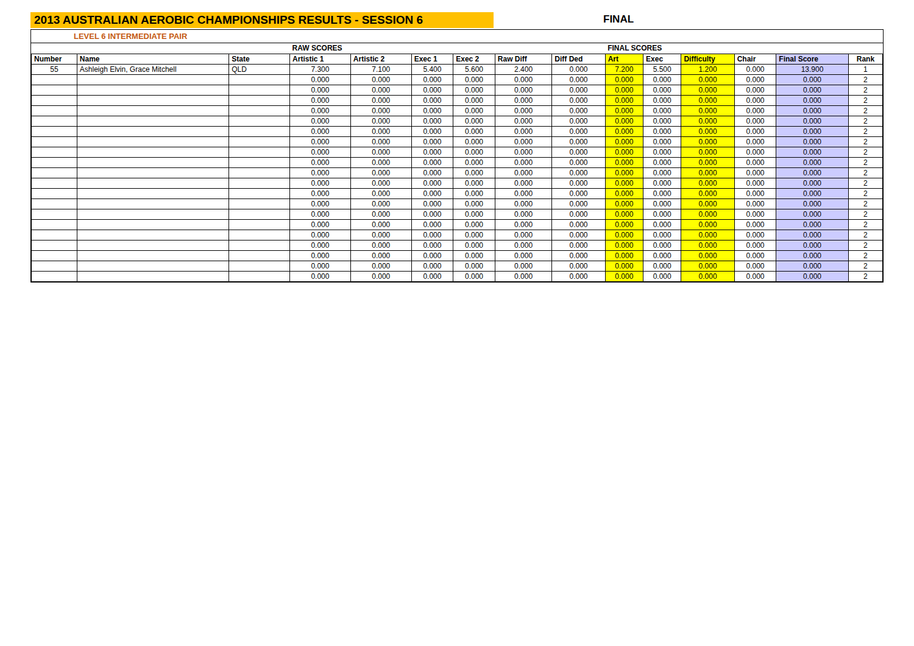2013 AUSTRALIAN AEROBIC CHAMPIONSHIPS RESULTS - SESSION 6
FINAL
LEVEL 6 INTERMEDIATE PAIR
| | | | RAW SCORES | | | | FINAL SCORES | | | |
| Number | Name | State | Artistic 1 | Artistic 2 | Exec 1 | Exec 2 | Raw Diff | Diff Ded | Art | Exec | Difficulty | Chair | Final Score | Rank |
| 55 | Ashleigh Elvin, Grace Mitchell | QLD | 7.300 | 7.100 | 5.400 | 5.600 | 2.400 | 0.000 | 7.200 | 5.500 | 1.200 | 0.000 | 13.900 | 1 |
| | | | 0.000 | 0.000 | 0.000 | 0.000 | 0.000 | 0.000 | 0.000 | 0.000 | 0.000 | 0.000 | 0.000 | 2 |
| | | | 0.000 | 0.000 | 0.000 | 0.000 | 0.000 | 0.000 | 0.000 | 0.000 | 0.000 | 0.000 | 0.000 | 2 |
| | | | 0.000 | 0.000 | 0.000 | 0.000 | 0.000 | 0.000 | 0.000 | 0.000 | 0.000 | 0.000 | 0.000 | 2 |
| | | | 0.000 | 0.000 | 0.000 | 0.000 | 0.000 | 0.000 | 0.000 | 0.000 | 0.000 | 0.000 | 0.000 | 2 |
| | | | 0.000 | 0.000 | 0.000 | 0.000 | 0.000 | 0.000 | 0.000 | 0.000 | 0.000 | 0.000 | 0.000 | 2 |
| | | | 0.000 | 0.000 | 0.000 | 0.000 | 0.000 | 0.000 | 0.000 | 0.000 | 0.000 | 0.000 | 0.000 | 2 |
| | | | 0.000 | 0.000 | 0.000 | 0.000 | 0.000 | 0.000 | 0.000 | 0.000 | 0.000 | 0.000 | 0.000 | 2 |
| | | | 0.000 | 0.000 | 0.000 | 0.000 | 0.000 | 0.000 | 0.000 | 0.000 | 0.000 | 0.000 | 0.000 | 2 |
| | | | 0.000 | 0.000 | 0.000 | 0.000 | 0.000 | 0.000 | 0.000 | 0.000 | 0.000 | 0.000 | 0.000 | 2 |
| | | | 0.000 | 0.000 | 0.000 | 0.000 | 0.000 | 0.000 | 0.000 | 0.000 | 0.000 | 0.000 | 0.000 | 2 |
| | | | 0.000 | 0.000 | 0.000 | 0.000 | 0.000 | 0.000 | 0.000 | 0.000 | 0.000 | 0.000 | 0.000 | 2 |
| | | | 0.000 | 0.000 | 0.000 | 0.000 | 0.000 | 0.000 | 0.000 | 0.000 | 0.000 | 0.000 | 0.000 | 2 |
| | | | 0.000 | 0.000 | 0.000 | 0.000 | 0.000 | 0.000 | 0.000 | 0.000 | 0.000 | 0.000 | 0.000 | 2 |
| | | | 0.000 | 0.000 | 0.000 | 0.000 | 0.000 | 0.000 | 0.000 | 0.000 | 0.000 | 0.000 | 0.000 | 2 |
| | | | 0.000 | 0.000 | 0.000 | 0.000 | 0.000 | 0.000 | 0.000 | 0.000 | 0.000 | 0.000 | 0.000 | 2 |
| | | | 0.000 | 0.000 | 0.000 | 0.000 | 0.000 | 0.000 | 0.000 | 0.000 | 0.000 | 0.000 | 0.000 | 2 |
| | | | 0.000 | 0.000 | 0.000 | 0.000 | 0.000 | 0.000 | 0.000 | 0.000 | 0.000 | 0.000 | 0.000 | 2 |
| | | | 0.000 | 0.000 | 0.000 | 0.000 | 0.000 | 0.000 | 0.000 | 0.000 | 0.000 | 0.000 | 0.000 | 2 |
| | | | 0.000 | 0.000 | 0.000 | 0.000 | 0.000 | 0.000 | 0.000 | 0.000 | 0.000 | 0.000 | 0.000 | 2 |
| | | | 0.000 | 0.000 | 0.000 | 0.000 | 0.000 | 0.000 | 0.000 | 0.000 | 0.000 | 0.000 | 0.000 | 2 |